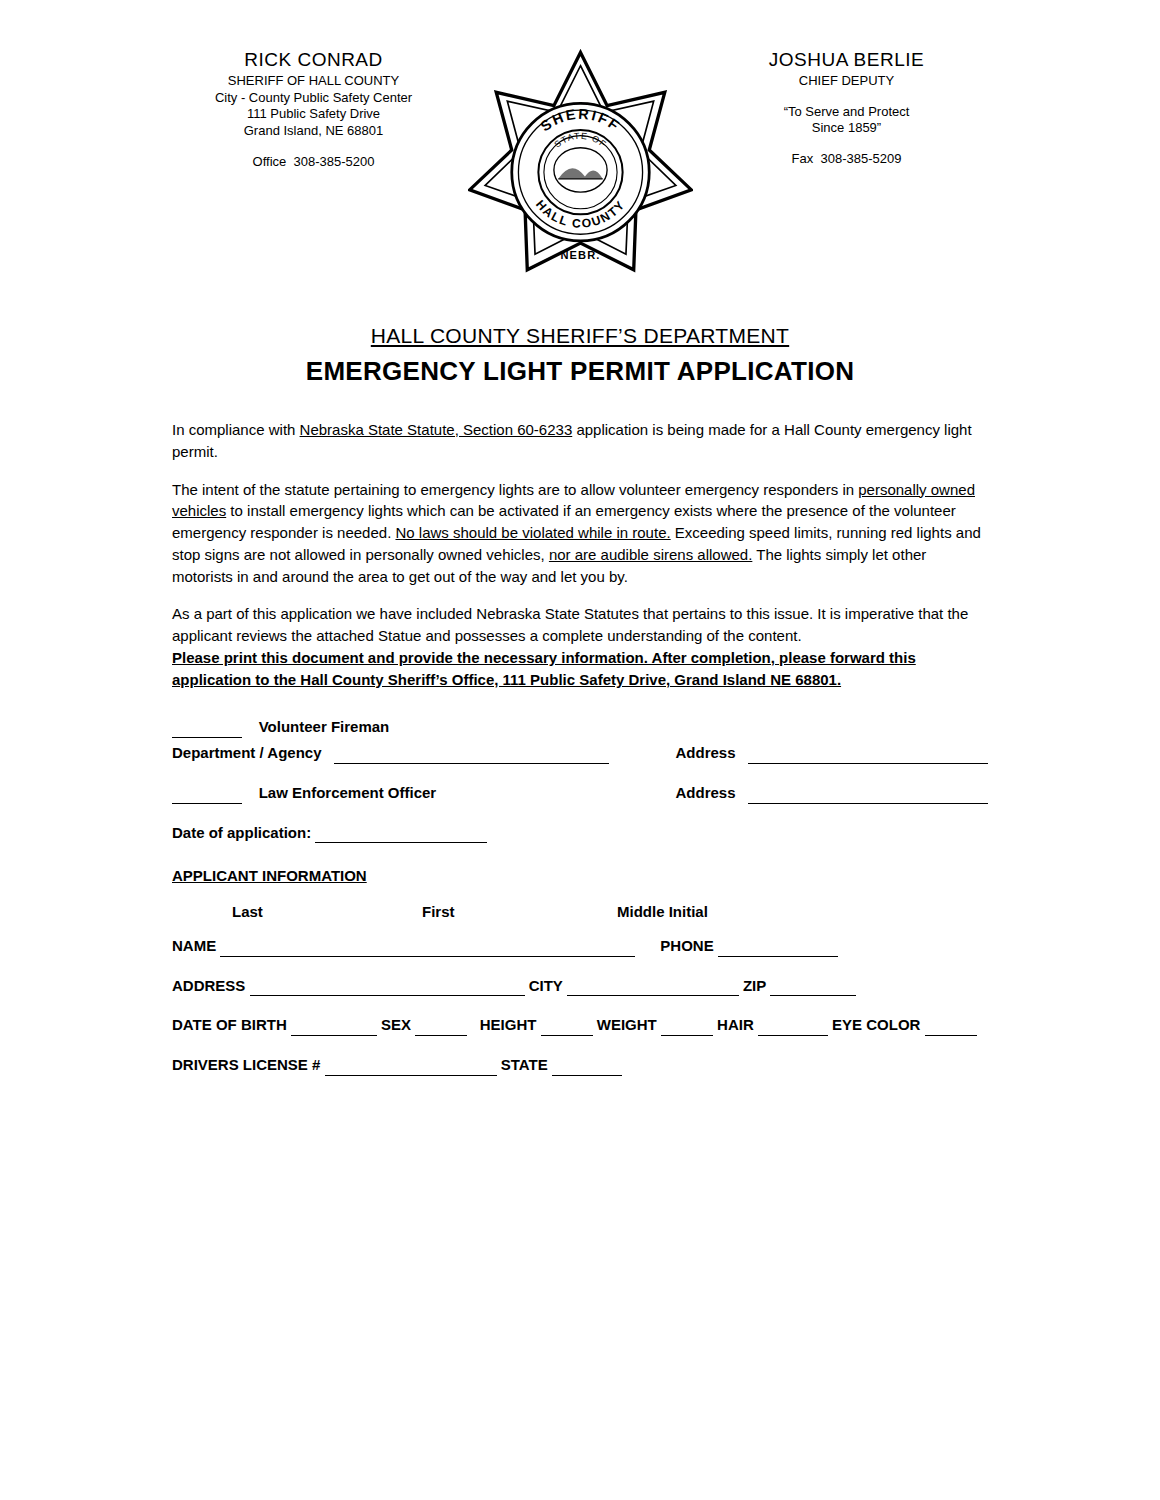RICK CONRAD
SHERIFF OF HALL COUNTY
City - County Public Safety Center
111 Public Safety Drive
Grand Island, NE 68801
Office 308-385-5200
SHERIFF STATE OF HALL COUNTY NEBR.
JOSHUA BERLIE
CHIEF DEPUTY
“To Serve and Protect
Since 1859”
Fax 308-385-5209
HALL COUNTY SHERIFF’S DEPARTMENT
EMERGENCY LIGHT PERMIT APPLICATION
In compliance with Nebraska State Statute, Section 60-6233 application is being made for a Hall County emergency light permit.
The intent of the statute pertaining to emergency lights are to allow volunteer emergency responders in personally owned vehicles to install emergency lights which can be activated if an emergency exists where the presence of the volunteer emergency responder is needed. No laws should be violated while in route. Exceeding speed limits, running red lights and stop signs are not allowed in personally owned vehicles, nor are audible sirens allowed. The lights simply let other motorists in and around the area to get out of the way and let you by.
As a part of this application we have included Nebraska State Statutes that pertains to this issue. It is imperative that the applicant reviews the attached Statue and possesses a complete understanding of the content.
Please print this document and provide the necessary information. After completion, please forward this application to the Hall County Sheriff’s Office, 111 Public Safety Drive, Grand Island NE 68801.
Volunteer Fireman
Department / Agency Address
Law Enforcement Officer Address
Date of application:
APPLICANT INFORMATION
Last First Middle Initial
NAME PHONE
ADDRESS CITY ZIP
DATE OF BIRTH SEX HEIGHT WEIGHT HAIR EYE COLOR
DRIVERS LICENSE # STATE